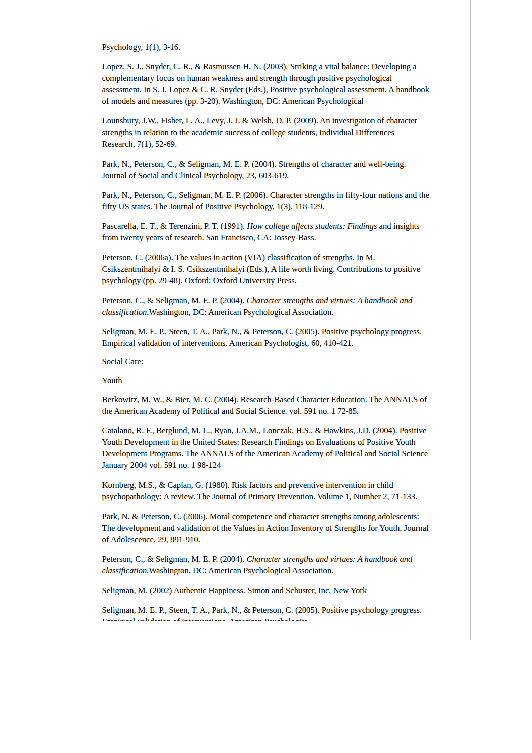psychology: Past, present, and (possible) future. The Journal of Positive
Psychology, 1(1), 3-16.
Lopez, S. J., Snyder, C. R., & Rasmussen H. N. (2003). Striking a vital balance: Developing a complementary focus on human weakness and strength through positive psychological assessment. In S. J. Lopez & C. R. Snyder (Eds.), Positive psychological assessment. A handbook of models and measures (pp. 3-20). Washington, DC: American Psychological
Lounsbury, J.W., Fisher, L. A., Levy, J. J. & Welsh, D. P. (2009). An investigation of character strengths in relation to the academic success of college students, Individual Differences Research, 7(1), 52-69.
Park, N., Peterson, C., & Seligman, M. E. P. (2004). Strengths of character and well-being. Journal of Social and Clinical Psychology, 23, 603-619.
Park, N., Peterson, C., Seligman, M. E. P. (2006). Character strengths in fifty-four nations and the fifty US states. The Journal of Positive Psychology, 1(3), 118-129.
Pascarella, E. T., & Terenzini, P. T. (1991). How college affects students: Findings and insights from twenty years of research. San Francisco, CA: Jossey-Bass.
Peterson, C. (2006a). The values in action (VIA) classification of strengths. In M. Csikszentmihalyi & I. S. Csikszentmihalyi (Eds.), A life worth living. Contributions to positive psychology (pp. 29-48). Oxford: Oxford University Press.
Peterson, C., & Seligman, M. E. P. (2004). Character strengths and virtues: A handbook and classification. Washington, DC: American Psychological Association.
Seligman, M. E. P., Steen, T. A., Park, N., & Peterson, C. (2005). Positive psychology progress. Empirical validation of interventions. American Psychologist, 60, 410-421.
Social Care:
Youth
Berkowitz, M. W., & Bier, M. C. (2004). Research-Based Character Education. The ANNALS of the American Academy of Political and Social Science. vol. 591 no. 1 72-85.
Catalano, R. F., Berglund, M. L., Ryan, J.A.M., Lonczak, H.S., & Hawkins, J.D. (2004). Positive Youth Development in the United States: Research Findings on Evaluations of Positive Youth Development Programs. The ANNALS of the American Academy of Political and Social Science January 2004 vol. 591 no. 1 98-124
Kornberg, M.S., & Caplan, G. (1980). Risk factors and preventive intervention in child psychopathology: A review. The Journal of Primary Prevention. Volume 1, Number 2, 71-133.
Park, N. & Peterson, C. (2006). Moral competence and character strengths among adolescents: The development and validation of the Values in Action Inventory of Strengths for Youth. Journal of Adolescence, 29, 891-910.
Peterson, C., & Seligman, M. E. P. (2004). Character strengths and virtues: A handbook and classification. Washington, DC: American Psychological Association.
Seligman, M. (2002) Authentic Happiness. Simon and Schuster, Inc, New York
Seligman, M. E. P., Steen, T. A., Park, N., & Peterson, C. (2005). Positive psychology progress. Empirical validation of interventions. American Psychologist,